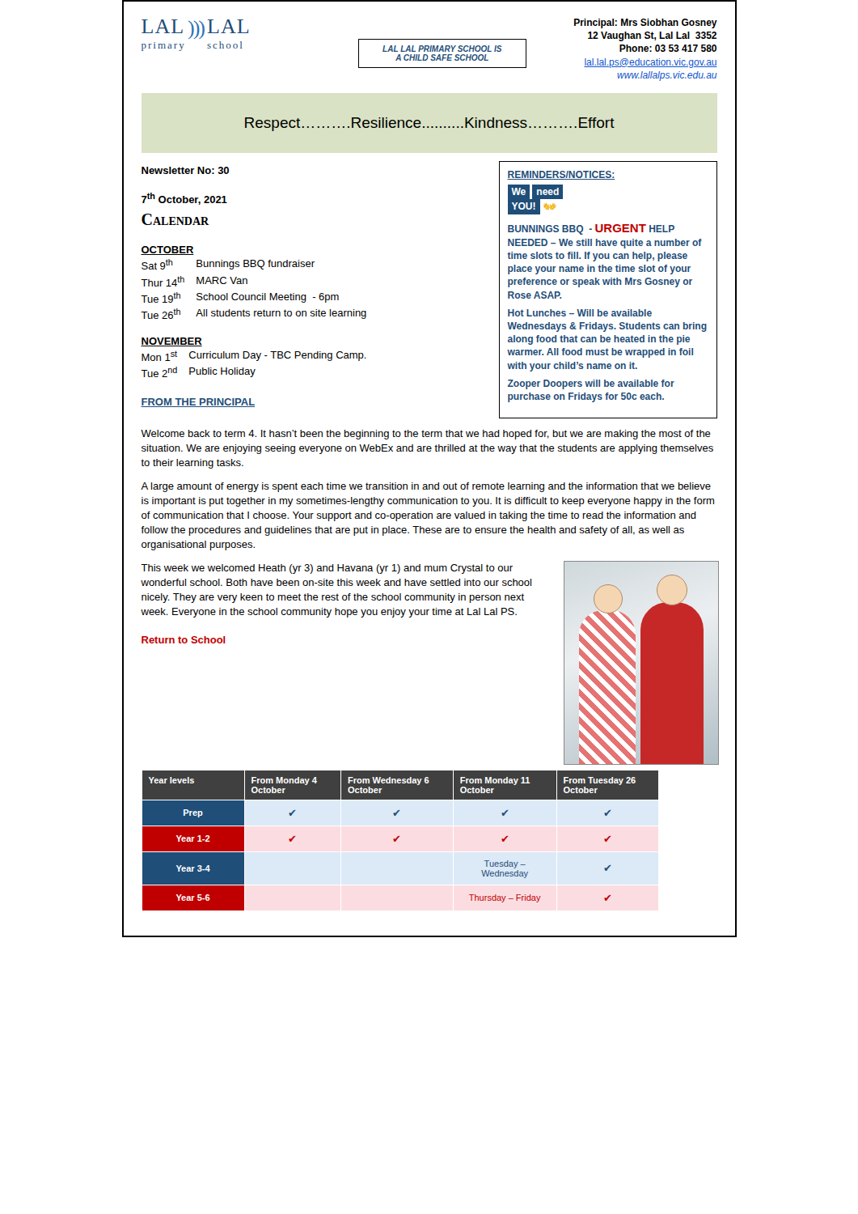LAL))) LAL
primary school
LAL LAL PRIMARY SCHOOL IS
A CHILD SAFE SCHOOL
Principal: Mrs Siobhan Gosney
12 Vaughan St, Lal Lal 3352
Phone: 03 53 417 580
lal.lal.ps@education.vic.gov.au
www.lallalps.vic.edu.au
Respect……….Resilience..........Kindness……….Effort
Newsletter No: 30
7th October, 2021
Calendar
OCTOBER
| Sat 9 th | Bunnings BBQ fundraiser |
| Thur 14 th | MARC Van |
| Tue 19 th | School Council Meeting - 6pm |
| Tue 26 th | All students return to on site learning |
NOVEMBER
| Mon 1 st | Curriculum Day - TBC Pending Camp. |
| Tue 2 nd | Public Holiday |
FROM THE PRINCIPAL
REMINDERS/NOTICES:
We need
YOU!👐
BUNNINGS BBQ - URGENT HELP NEEDED – We still have quite a number of time slots to fill. If you can help, please place your name in the time slot of your preference or speak with Mrs Gosney or Rose ASAP.
Hot Lunches – Will be available Wednesdays & Fridays. Students can bring along food that can be heated in the pie warmer. All food must be wrapped in foil with your child’s name on it.
Zooper Doopers will be available for purchase on Fridays for 50c each.
Welcome back to term 4. It hasn’t been the beginning to the term that we had hoped for, but we are making the most of the situation. We are enjoying seeing everyone on WebEx and are thrilled at the way that the students are applying themselves to their learning tasks.
A large amount of energy is spent each time we transition in and out of remote learning and the information that we believe is important is put together in my sometimes-lengthy communication to you. It is difficult to keep everyone happy in the form of communication that I choose. Your support and co-operation are valued in taking the time to read the information and follow the procedures and guidelines that are put in place. These are to ensure the health and safety of all, as well as organisational purposes.
This week we welcomed Heath (yr 3) and Havana (yr 1) and mum Crystal to our wonderful school. Both have been on-site this week and have settled into our school nicely. They are very keen to meet the rest of the school community in person next week. Everyone in the school community hope you enjoy your time at Lal Lal PS.
Return to School
| Year levels | From Monday 4 October | From Wednesday 6 October | From Monday 11 October | From Tuesday 26 October |
| --- | --- | --- | --- | --- |
| Prep | ✔ | ✔ | ✔ | ✔ |
| Year 1-2 | ✔ | ✔ | ✔ | ✔ |
| Year 3-4 | | | Tuesday – Wednesday | ✔ |
| Year 5-6 | | | Thursday – Friday | ✔ |